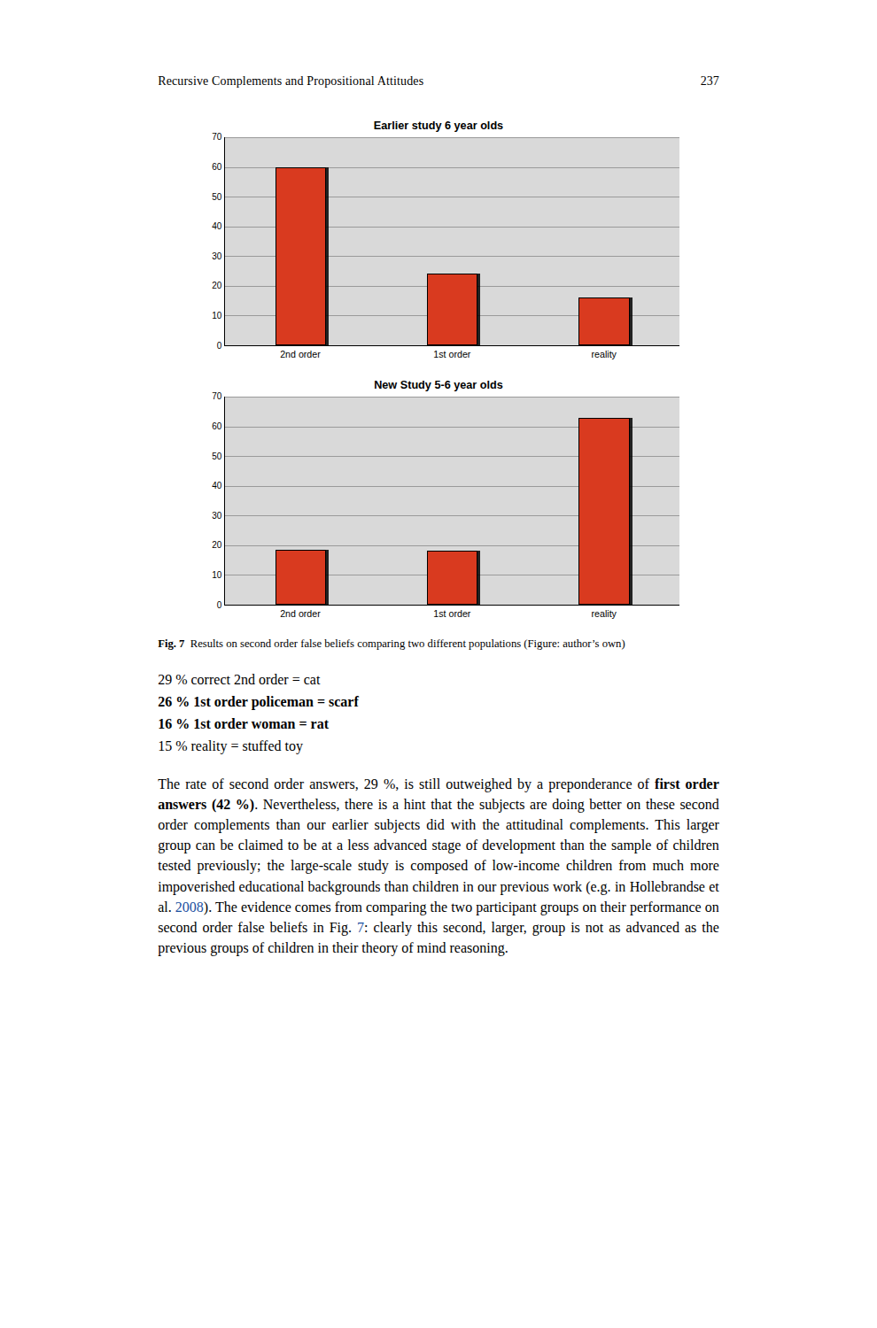Recursive Complements and Propositional Attitudes
237
Earlier study 6 year olds
70 60 50 40 30 20 10 0
2nd order 1st order reality
New Study 5-6 year olds
70 60 50 40 30 20 10 0
2nd order 1st order reality
Fig. 7 Results on second order false beliefs comparing two different populations (Figure: author’s own)
29 % correct 2nd order = cat
26 % 1st order policeman = scarf
16 % 1st order woman = rat
15 % reality = stuffed toy
The rate of second order answers, 29 %, is still outweighed by a preponderance of first order answers (42 %). Nevertheless, there is a hint that the subjects are doing better on these second order complements than our earlier subjects did with the attitudinal complements. This larger group can be claimed to be at a less advanced stage of development than the sample of children tested previously; the large-scale study is composed of low-income children from much more impoverished educational backgrounds than children in our previous work (e.g. in Hollebrandse et al. 2008). The evidence comes from comparing the two participant groups on their performance on second order false beliefs in Fig. 7: clearly this second, larger, group is not as advanced as the previous groups of children in their theory of mind reasoning.